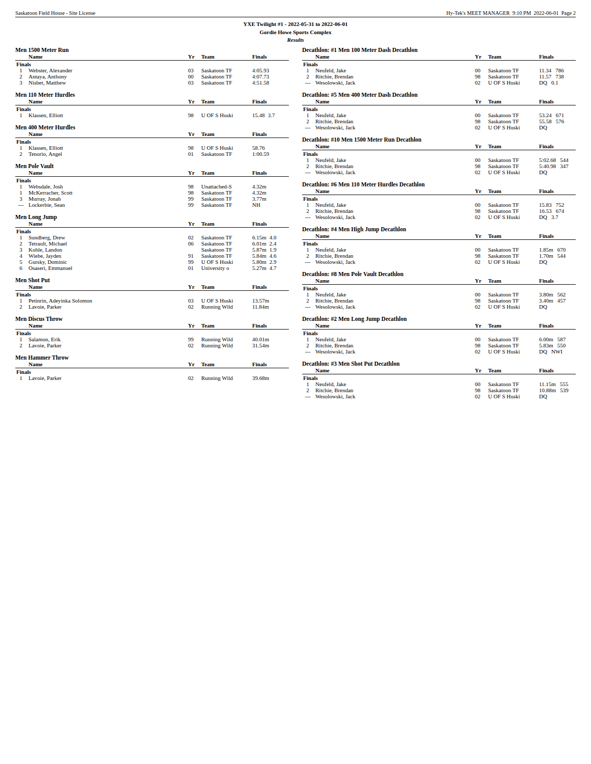Saskatoon Field House - Site License Hy-Tek's MEET MANAGER 9:10 PM 2022-06-01 Page 2
YXE Twilight #1 - 2022-05-31 to 2022-06-01
Gordie Howe Sports Complex
Results
Men 1500 Meter Run
| | Name | Yr | Team | Finals |
| --- | --- | --- | --- | --- |
| Finals |
| 1 | Webster, Alexander | 03 | Saskatoon TF | 4:05.93 |
| 2 | Antaya, Anthony | 00 | Saskatoon TF | 4:07.73 |
| 3 | Nisbet, Matthew | 03 | Saskatoon TF | 4:51.58 |
Men 110 Meter Hurdles
| | Name | Yr | Team | Finals |
| --- | --- | --- | --- | --- |
| Finals |
| 1 | Klassen, Elliott | 98 | U OF S Huski | 15.48 3.7 |
Men 400 Meter Hurdles
| | Name | Yr | Team | Finals |
| --- | --- | --- | --- | --- |
| Finals |
| 1 | Klassen, Elliott | 98 | U OF S Huski | 58.76 |
| 2 | Tenorio, Angel | 01 | Saskatoon TF | 1:00.59 |
Men Pole Vault
| | Name | Yr | Team | Finals |
| --- | --- | --- | --- | --- |
| Finals |
| 1 | Websdale, Josh | 98 | Unattached-S | 4.32m |
| 1 | McKerracher, Scott | 98 | Saskatoon TF | 4.32m |
| 3 | Murray, Jonah | 99 | Saskatoon TF | 3.77m |
| --- | Lockerbie, Sean | 99 | Saskatoon TF | NH |
Men Long Jump
| | Name | Yr | Team | Finals |
| --- | --- | --- | --- | --- |
| Finals |
| 1 | Sundberg, Drew | 02 | Saskatoon TF | 6.15m 4.0 |
| 2 | Tetrault, Michael | 06 | Saskatoon TF | 6.01m 2.4 |
| 3 | Kohle, Landon | | Saskatoon TF | 5.87m 1.9 |
| 4 | Wiebe, Jayden | 91 | Saskatoon TF | 5.84m 4.6 |
| 5 | Gursky, Dominic | 99 | U OF S Huski | 5.80m 2.9 |
| 6 | Osaseri, Emmanuel | 01 | University o | 5.27m 4.7 |
Men Shot Put
| | Name | Yr | Team | Finals |
| --- | --- | --- | --- | --- |
| Finals |
| 1 | Petinrin, Adeyinka Solomon | 03 | U OF S Huski | 13.57m |
| 2 | Lavoie, Parker | 02 | Running Wild | 11.84m |
Men Discus Throw
| | Name | Yr | Team | Finals |
| --- | --- | --- | --- | --- |
| Finals |
| 1 | Salamon, Erik | 99 | Running Wild | 40.01m |
| 2 | Lavoie, Parker | 02 | Running Wild | 31.54m |
Men Hammer Throw
| | Name | Yr | Team | Finals |
| --- | --- | --- | --- | --- |
| Finals |
| 1 | Lavoie, Parker | 02 | Running Wild | 39.68m |
Decathlon: #1 Men 100 Meter Dash Decathlon
| | Name | Yr | Team | Finals |
| --- | --- | --- | --- | --- |
| Finals |
| 1 | Neufeld, Jake | 00 | Saskatoon TF | 11.34 786 |
| 2 | Ritchie, Brendan | 98 | Saskatoon TF | 11.57 738 |
| --- | Wesolowski, Jack | 02 | U OF S Huski | DQ 0.1 |
Decathlon: #5 Men 400 Meter Dash Decathlon
| | Name | Yr | Team | Finals |
| --- | --- | --- | --- | --- |
| Finals |
| 1 | Neufeld, Jake | 00 | Saskatoon TF | 53.24 671 |
| 2 | Ritchie, Brendan | 98 | Saskatoon TF | 55.58 576 |
| --- | Wesolowski, Jack | 02 | U OF S Huski | DQ |
Decathlon: #10 Men 1500 Meter Run Decathlon
| | Name | Yr | Team | Finals |
| --- | --- | --- | --- | --- |
| Finals |
| 1 | Neufeld, Jake | 00 | Saskatoon TF | 5:02.68 544 |
| 2 | Ritchie, Brendan | 98 | Saskatoon TF | 5:40.98 347 |
| --- | Wesolowski, Jack | 02 | U OF S Huski | DQ |
Decathlon: #6 Men 110 Meter Hurdles Decathlon
| | Name | Yr | Team | Finals |
| --- | --- | --- | --- | --- |
| Finals |
| 1 | Neufeld, Jake | 00 | Saskatoon TF | 15.83 752 |
| 2 | Ritchie, Brendan | 98 | Saskatoon TF | 16.53 674 |
| --- | Wesolowski, Jack | 02 | U OF S Huski | DQ 3.7 |
Decathlon: #4 Men High Jump Decathlon
| | Name | Yr | Team | Finals |
| --- | --- | --- | --- | --- |
| Finals |
| 1 | Neufeld, Jake | 00 | Saskatoon TF | 1.85m 670 |
| 2 | Ritchie, Brendan | 98 | Saskatoon TF | 1.70m 544 |
| --- | Wesolowski, Jack | 02 | U OF S Huski | DQ |
Decathlon: #8 Men Pole Vault Decathlon
| | Name | Yr | Team | Finals |
| --- | --- | --- | --- | --- |
| Finals |
| 1 | Neufeld, Jake | 00 | Saskatoon TF | 3.80m 562 |
| 2 | Ritchie, Brendan | 98 | Saskatoon TF | 3.40m 457 |
| --- | Wesolowski, Jack | 02 | U OF S Huski | DQ |
Decathlon: #2 Men Long Jump Decathlon
| | Name | Yr | Team | Finals |
| --- | --- | --- | --- | --- |
| Finals |
| 1 | Neufeld, Jake | 00 | Saskatoon TF | 6.00m 587 |
| 2 | Ritchie, Brendan | 98 | Saskatoon TF | 5.83m 550 |
| --- | Wesolowski, Jack | 02 | U OF S Huski | DQ NWI |
Decathlon: #3 Men Shot Put Decathlon
| | Name | Yr | Team | Finals |
| --- | --- | --- | --- | --- |
| Finals |
| 1 | Neufeld, Jake | 00 | Saskatoon TF | 11.15m 555 |
| 2 | Ritchie, Brendan | 98 | Saskatoon TF | 10.88m 539 |
| --- | Wesolowski, Jack | 02 | U OF S Huski | DQ |